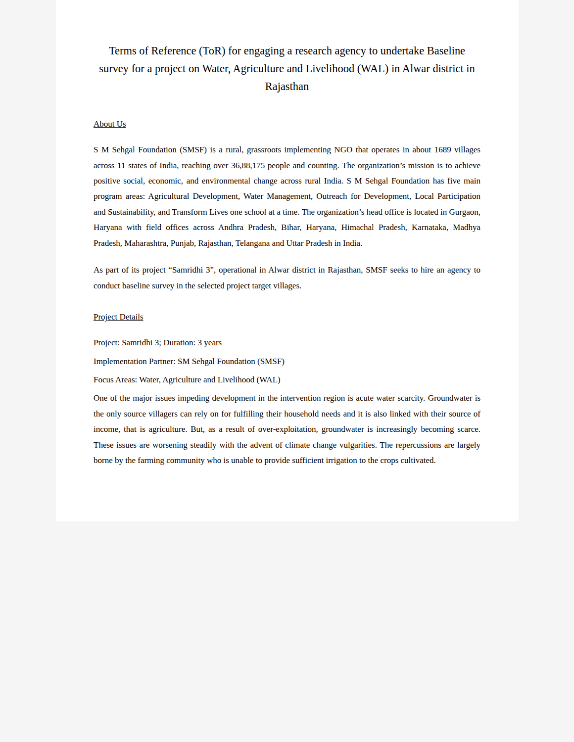Terms of Reference (ToR) for engaging a research agency to undertake Baseline survey for a project on Water, Agriculture and Livelihood (WAL) in Alwar district in Rajasthan
About Us
S M Sehgal Foundation (SMSF) is a rural, grassroots implementing NGO that operates in about 1689 villages across 11 states of India, reaching over 36,88,175 people and counting. The organization’s mission is to achieve positive social, economic, and environmental change across rural India. S M Sehgal Foundation has five main program areas: Agricultural Development, Water Management, Outreach for Development, Local Participation and Sustainability, and Transform Lives one school at a time. The organization’s head office is located in Gurgaon, Haryana with field offices across Andhra Pradesh, Bihar, Haryana, Himachal Pradesh, Karnataka, Madhya Pradesh, Maharashtra, Punjab, Rajasthan, Telangana and Uttar Pradesh in India.
As part of its project “Samridhi 3”, operational in Alwar district in Rajasthan, SMSF seeks to hire an agency to conduct baseline survey in the selected project target villages.
Project Details
Project: Samridhi 3; Duration: 3 years
Implementation Partner: SM Sehgal Foundation (SMSF)
Focus Areas: Water, Agriculture and Livelihood (WAL)
One of the major issues impeding development in the intervention region is acute water scarcity. Groundwater is the only source villagers can rely on for fulfilling their household needs and it is also linked with their source of income, that is agriculture. But, as a result of over-exploitation, groundwater is increasingly becoming scarce. These issues are worsening steadily with the advent of climate change vulgarities. The repercussions are largely borne by the farming community who is unable to provide sufficient irrigation to the crops cultivated.